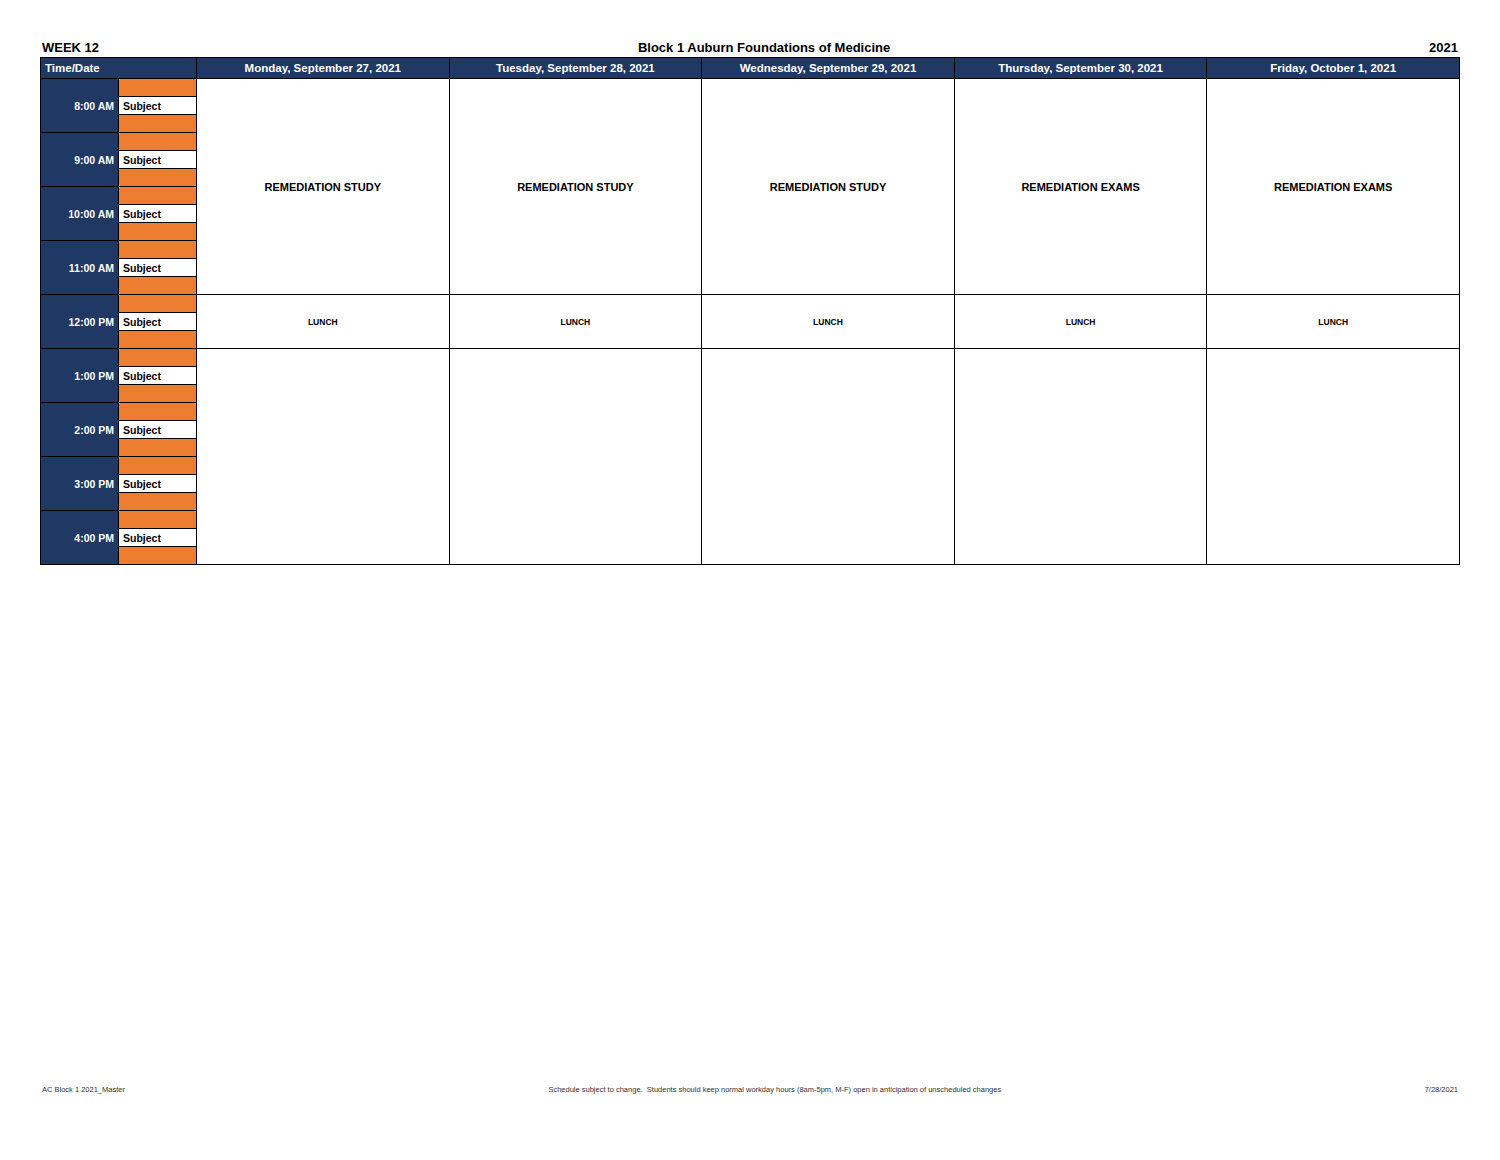WEEK 12
Block 1 Auburn Foundations of Medicine
2021
| Time/Date | Monday, September 27, 2021 | Tuesday, September 28, 2021 | Wednesday, September 29, 2021 | Thursday, September 30, 2021 | Friday, October 1, 2021 |
| --- | --- | --- | --- | --- | --- |
| 8:00 AM | Class | REMEDIATION STUDY | REMEDIATION STUDY | REMEDIATION STUDY | REMEDIATION EXAMS | REMEDIATION EXAMS |
| Subject |
| Instructor |
| 9:00 AM | Class |
| Subject |
| Instructor |
| 10:00 AM | Class |
| Subject |
| Instructor |
| 11:00 AM | Class |
| Subject |
| Instructor |
| 12:00 PM | Class | LUNCH | LUNCH | LUNCH | LUNCH | LUNCH |
| Subject |
| Instructor |
| 1:00 PM | Class | | | | | |
| Subject |
| Instructor |
| 2:00 PM | Class |
| Subject |
| Instructor |
| 3:00 PM | Class |
| Subject |
| Instructor |
| 4:00 PM | Class |
| Subject |
| Instructor |
AC Block 1 2021_Master
Schedule subject to change. Students should keep normal workday hours (8am-5pm, M-F) open in anticipation of unscheduled changes
7/28/2021